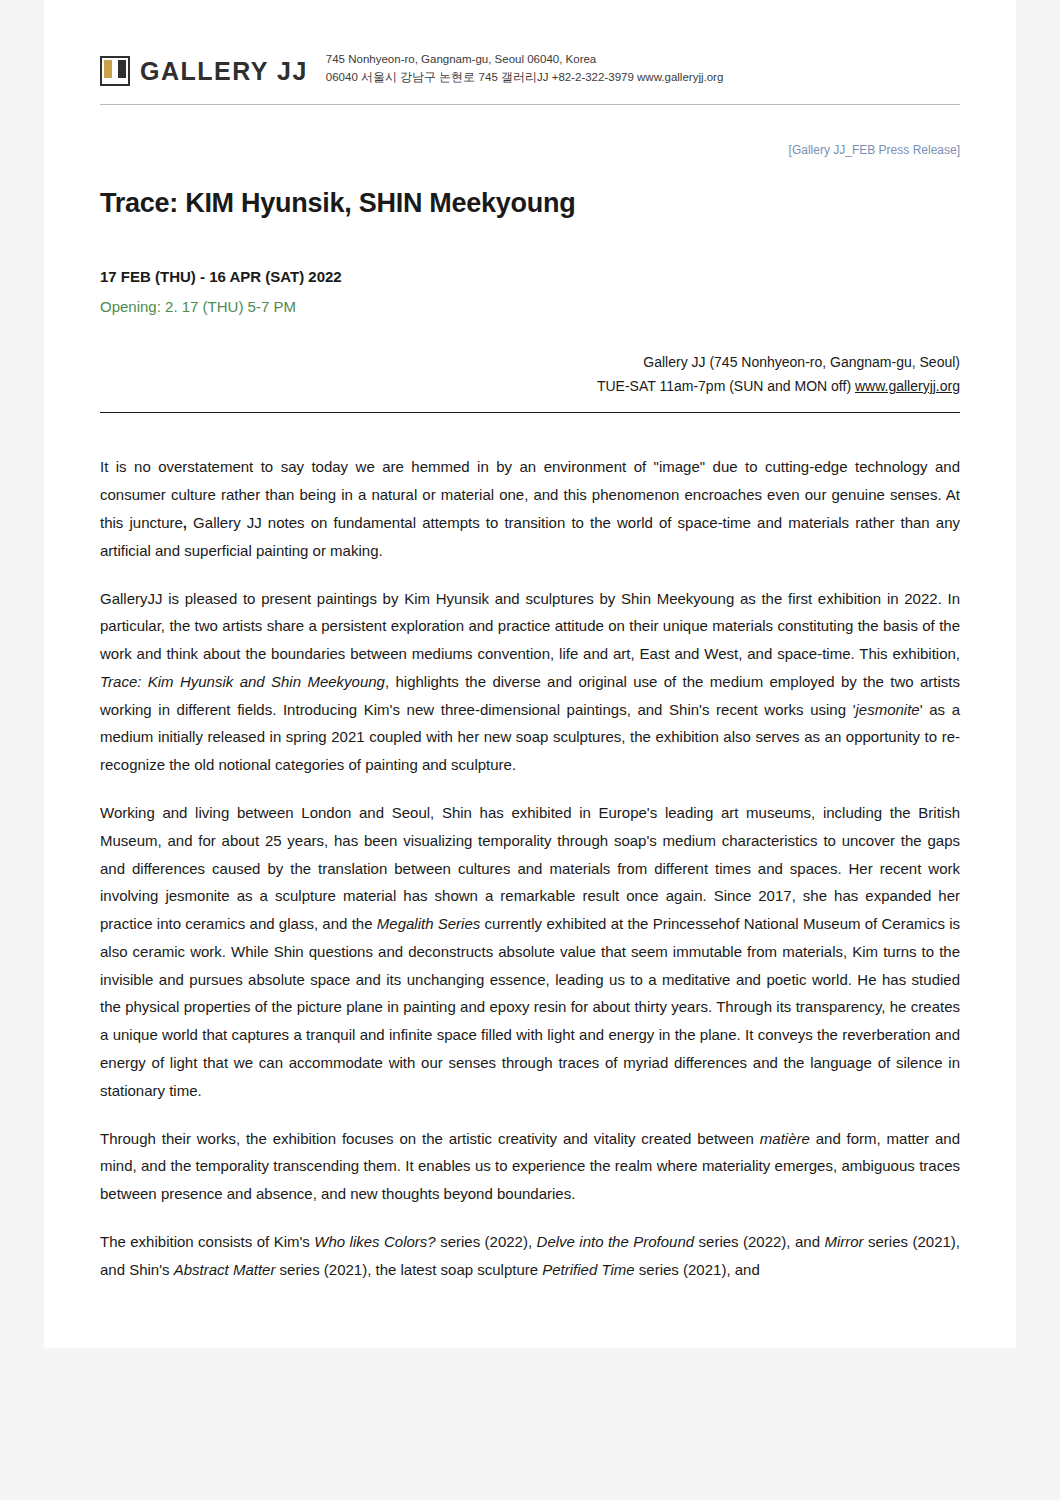GALLERY JJ
745 Nonhyeon-ro, Gangnam-gu, Seoul 06040, Korea
06040 서울시 강남구 논현로 745 갤러리JJ +82-2-322-3979 www.galleryjj.org
[Gallery JJ_FEB Press Release]
Trace: KIM Hyunsik, SHIN Meekyoung
17 FEB (THU) - 16 APR (SAT) 2022
Opening: 2. 17 (THU) 5-7 PM
Gallery JJ (745 Nonhyeon-ro, Gangnam-gu, Seoul)
TUE-SAT 11am-7pm (SUN and MON off) www.galleryjj.org
It is no overstatement to say today we are hemmed in by an environment of "image" due to cutting-edge technology and consumer culture rather than being in a natural or material one, and this phenomenon encroaches even our genuine senses. At this juncture, Gallery JJ notes on fundamental attempts to transition to the world of space-time and materials rather than any artificial and superficial painting or making.
GalleryJJ is pleased to present paintings by Kim Hyunsik and sculptures by Shin Meekyoung as the first exhibition in 2022. In particular, the two artists share a persistent exploration and practice attitude on their unique materials constituting the basis of the work and think about the boundaries between mediums convention, life and art, East and West, and space-time. This exhibition, Trace: Kim Hyunsik and Shin Meekyoung, highlights the diverse and original use of the medium employed by the two artists working in different fields. Introducing Kim's new three-dimensional paintings, and Shin's recent works using 'jesmonite' as a medium initially released in spring 2021 coupled with her new soap sculptures, the exhibition also serves as an opportunity to re-recognize the old notional categories of painting and sculpture.
Working and living between London and Seoul, Shin has exhibited in Europe's leading art museums, including the British Museum, and for about 25 years, has been visualizing temporality through soap's medium characteristics to uncover the gaps and differences caused by the translation between cultures and materials from different times and spaces. Her recent work involving jesmonite as a sculpture material has shown a remarkable result once again. Since 2017, she has expanded her practice into ceramics and glass, and the Megalith Series currently exhibited at the Princessehof National Museum of Ceramics is also ceramic work. While Shin questions and deconstructs absolute value that seem immutable from materials, Kim turns to the invisible and pursues absolute space and its unchanging essence, leading us to a meditative and poetic world. He has studied the physical properties of the picture plane in painting and epoxy resin for about thirty years. Through its transparency, he creates a unique world that captures a tranquil and infinite space filled with light and energy in the plane. It conveys the reverberation and energy of light that we can accommodate with our senses through traces of myriad differences and the language of silence in stationary time.
Through their works, the exhibition focuses on the artistic creativity and vitality created between matière and form, matter and mind, and the temporality transcending them. It enables us to experience the realm where materiality emerges, ambiguous traces between presence and absence, and new thoughts beyond boundaries.
The exhibition consists of Kim's Who likes Colors? series (2022), Delve into the Profound series (2022), and Mirror series (2021), and Shin's Abstract Matter series (2021), the latest soap sculpture Petrified Time series (2021), and